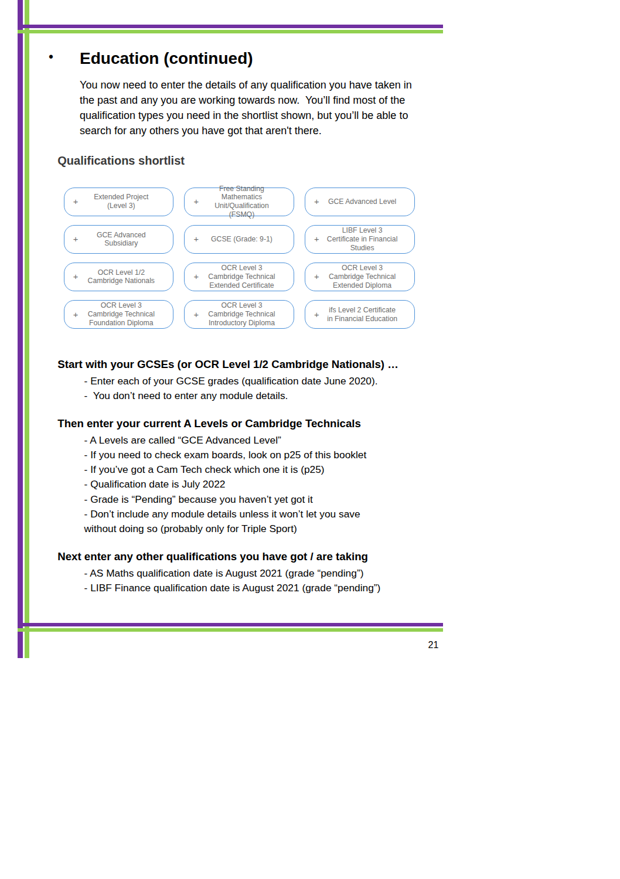Education (continued)
You now need to enter the details of any qualification you have taken in the past and any you are working towards now. You’ll find most of the qualification types you need in the shortlist shown, but you’ll be able to search for any others you have got that aren't there.
Qualifications shortlist
| + Extended Project (Level 3) | + Free Standing Mathematics Unit/Qualification (FSMQ) | + GCE Advanced Level |
| + GCE Advanced Subsidiary | + GCSE (Grade: 9-1) | + LIBF Level 3 Certificate in Financial Studies |
| + OCR Level 1/2 Cambridge Nationals | + OCR Level 3 Cambridge Technical Extended Certificate | + OCR Level 3 Cambridge Technical Extended Diploma |
| + OCR Level 3 Cambridge Technical Foundation Diploma | + OCR Level 3 Cambridge Technical Introductory Diploma | + ifs Level 2 Certificate in Financial Education |
Start with your GCSEs (or OCR Level 1/2 Cambridge Nationals) …
- Enter each of your GCSE grades (qualification date June 2020).
- You don’t need to enter any module details.
Then enter your current A Levels or Cambridge Technicals
- A Levels are called “GCE Advanced Level”
- If you need to check exam boards, look on p25 of this booklet
- If you’ve got a Cam Tech check which one it is (p25)
- Qualification date is July 2022
- Grade is “Pending” because you haven’t yet got it
- Don’t include any module details unless it won’t let you save
without doing so (probably only for Triple Sport)
Next enter any other qualifications you have got / are taking
- AS Maths qualification date is August 2021 (grade “pending”)
- LIBF Finance qualification date is August 2021 (grade “pending”)
21